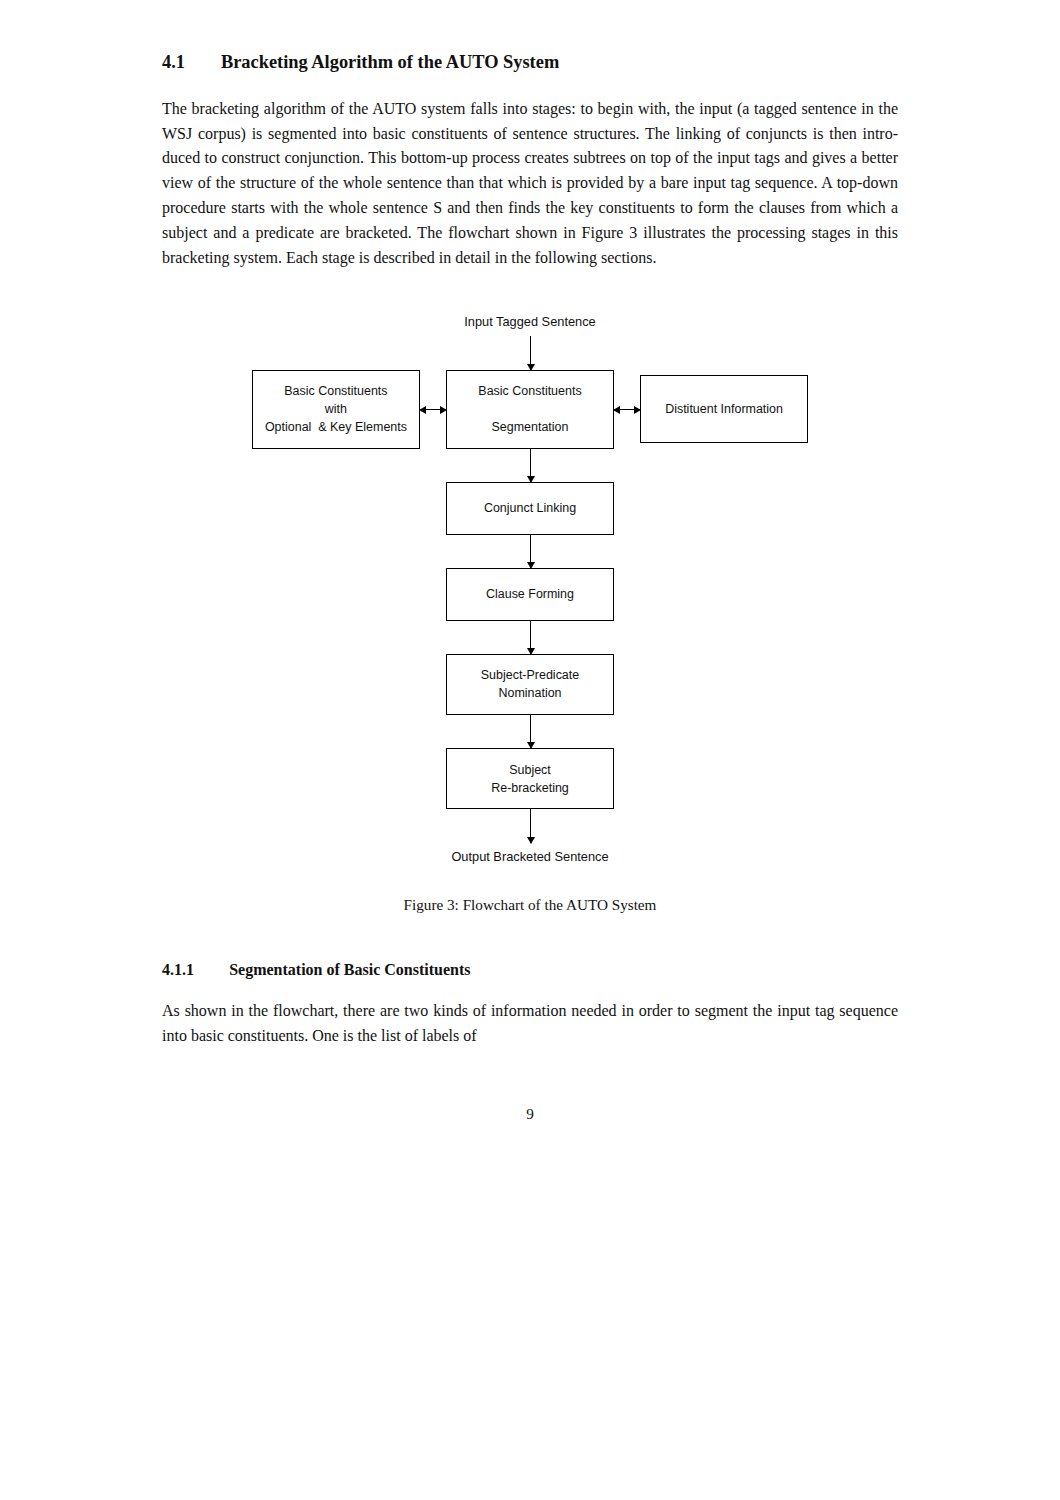4.1 Bracketing Algorithm of the AUTO System
The bracketing algorithm of the AUTO system falls into stages: to begin with, the input (a tagged sentence in the WSJ corpus) is segmented into basic constituents of sentence structures. The linking of conjuncts is then introduced to construct conjunction. This bottom-up process creates subtrees on top of the input tags and gives a better view of the structure of the whole sentence than that which is provided by a bare input tag sequence. A top-down procedure starts with the whole sentence S and then finds the key constituents to form the clauses from which a subject and a predicate are bracketed. The flowchart shown in Figure 3 illustrates the processing stages in this bracketing system. Each stage is described in detail in the following sections.
Input Tagged Sentence
Basic Constituents
with
Optional & Key Elements
Basic Constituents
Segmentation
Distituent Information
Conjunct Linking
Clause Forming
Subject-Predicate
Nomination
Subject
Re-bracketing
Output Bracketed Sentence
Figure 3: Flowchart of the AUTO System
4.1.1 Segmentation of Basic Constituents
As shown in the flowchart, there are two kinds of information needed in order to segment the input tag sequence into basic constituents. One is the list of labels of
9